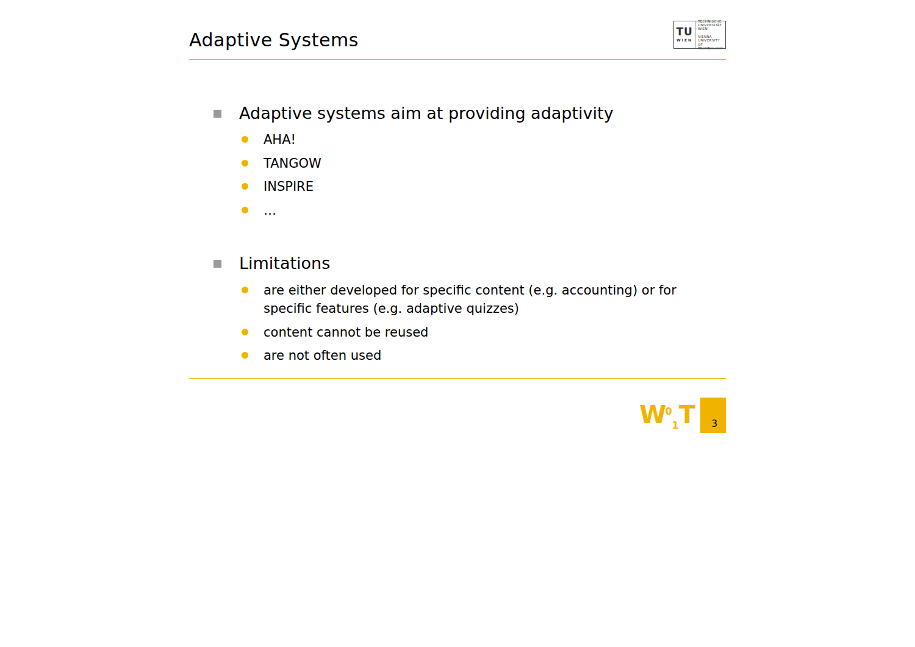Adaptive Systems
TU WIEN
TECHNISCHE UNIVERSITÄT WIEN VIENNA UNIVERSITY OF TECHNOLOGY
Adaptive systems aim at providing adaptivity
AHA!
TANGOW
INSPIRE
…
Limitations
are either developed for specific content (e.g. accounting) or for specific features (e.g. adaptive quizzes)
content cannot be reused
are not often used
W01T
3